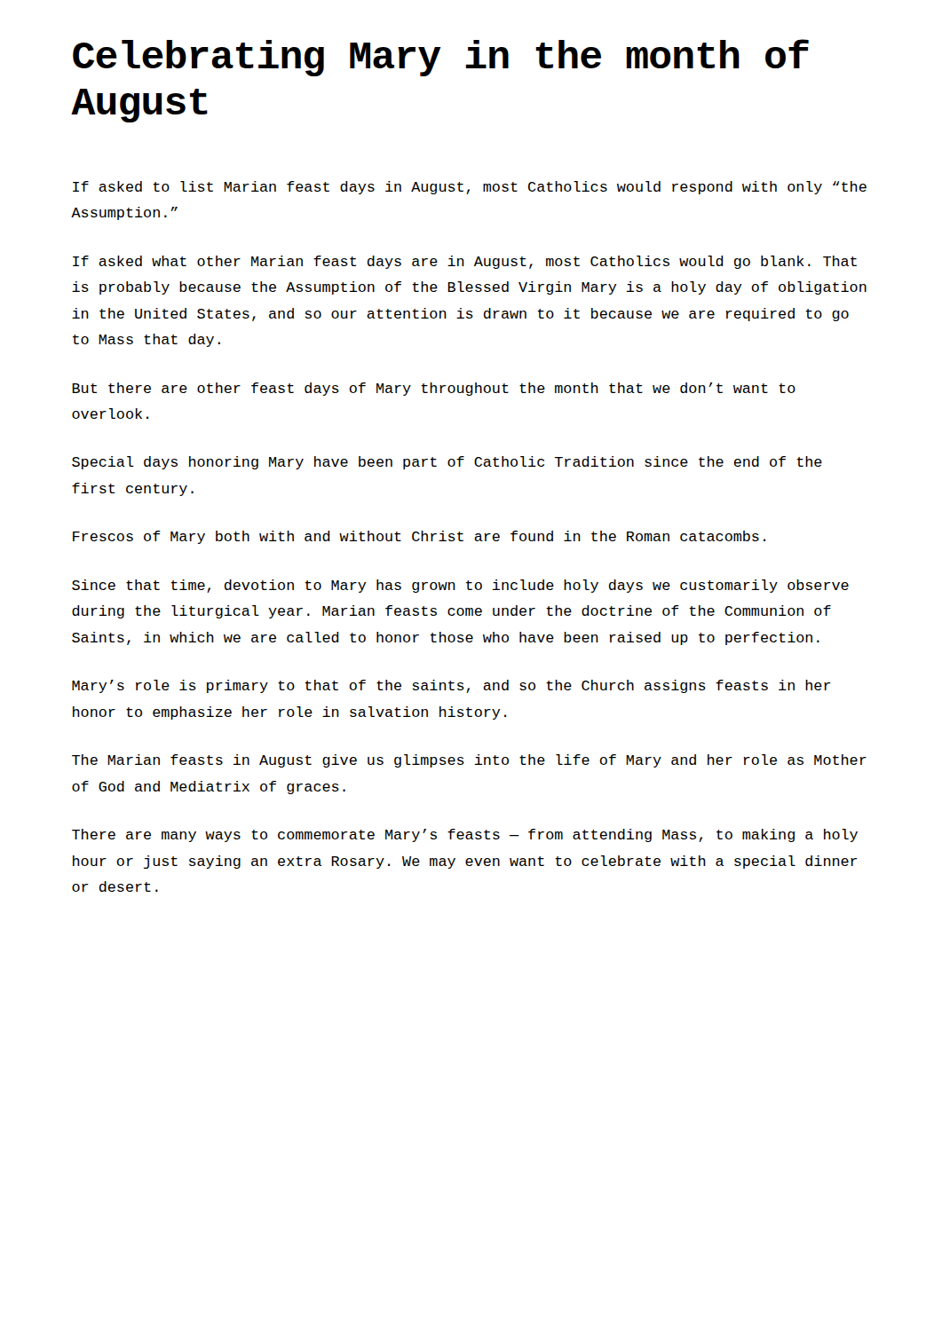Celebrating Mary in the month of August
If asked to list Marian feast days in August, most Catholics would respond with only “the Assumption.”
If asked what other Marian feast days are in August, most Catholics would go blank. That is probably because the Assumption of the Blessed Virgin Mary is a holy day of obligation in the United States, and so our attention is drawn to it because we are required to go to Mass that day.
But there are other feast days of Mary throughout the month that we don’t want to overlook.
Special days honoring Mary have been part of Catholic Tradition since the end of the first century.
Frescos of Mary both with and without Christ are found in the Roman catacombs.
Since that time, devotion to Mary has grown to include holy days we customarily observe during the liturgical year. Marian feasts come under the doctrine of the Communion of Saints, in which we are called to honor those who have been raised up to perfection.
Mary’s role is primary to that of the saints, and so the Church assigns feasts in her honor to emphasize her role in salvation history.
The Marian feasts in August give us glimpses into the life of Mary and her role as Mother of God and Mediatrix of graces.
There are many ways to commemorate Mary’s feasts — from attending Mass, to making a holy hour or just saying an extra Rosary. We may even want to celebrate with a special dinner or desert.